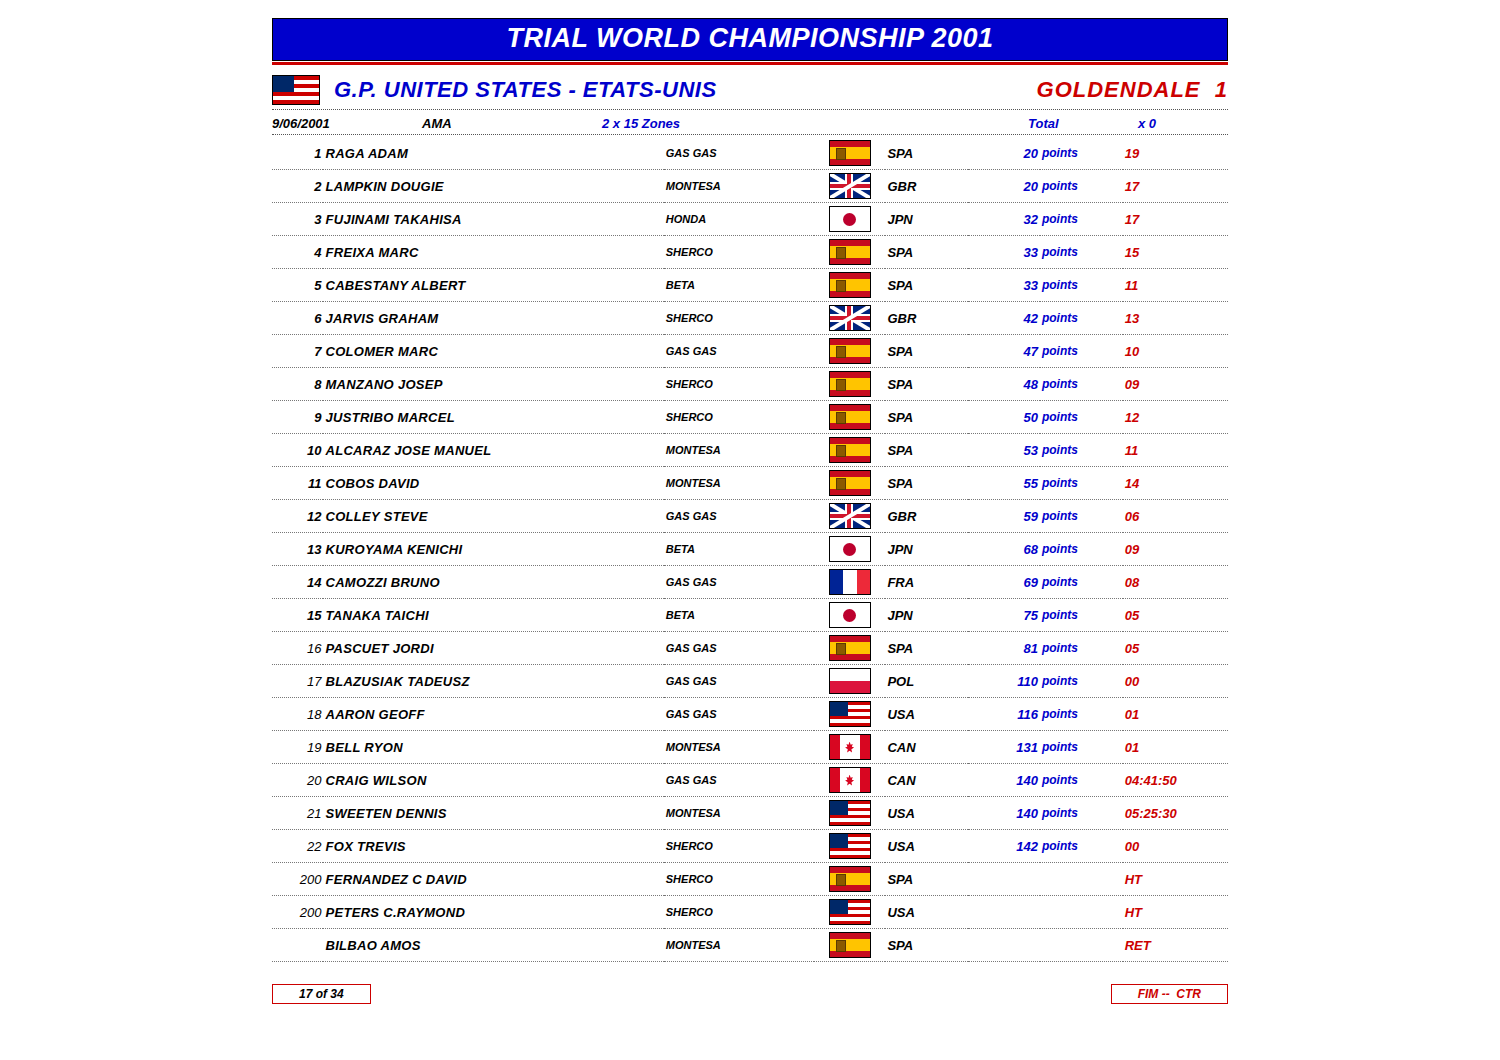TRIAL WORLD CHAMPIONSHIP 2001
G.P. UNITED STATES - ETATS-UNIS
GOLDENDALE 1
9/06/2001
AMA
2 x 15 Zones
Total
x 0
| 1 | RAGA ADAM | GAS GAS | | SPA | 20 | points | 19 |
| 2 | LAMPKIN DOUGIE | MONTESA | | GBR | 20 | points | 17 |
| 3 | FUJINAMI TAKAHISA | HONDA | | JPN | 32 | points | 17 |
| 4 | FREIXA MARC | SHERCO | | SPA | 33 | points | 15 |
| 5 | CABESTANY ALBERT | BETA | | SPA | 33 | points | 11 |
| 6 | JARVIS GRAHAM | SHERCO | | GBR | 42 | points | 13 |
| 7 | COLOMER MARC | GAS GAS | | SPA | 47 | points | 10 |
| 8 | MANZANO JOSEP | SHERCO | | SPA | 48 | points | 09 |
| 9 | JUSTRIBO MARCEL | SHERCO | | SPA | 50 | points | 12 |
| 10 | ALCARAZ JOSE MANUEL | MONTESA | | SPA | 53 | points | 11 |
| 11 | COBOS DAVID | MONTESA | | SPA | 55 | points | 14 |
| 12 | COLLEY STEVE | GAS GAS | | GBR | 59 | points | 06 |
| 13 | KUROYAMA KENICHI | BETA | | JPN | 68 | points | 09 |
| 14 | CAMOZZI BRUNO | GAS GAS | | FRA | 69 | points | 08 |
| 15 | TANAKA TAICHI | BETA | | JPN | 75 | points | 05 |
| 16 | PASCUET JORDI | GAS GAS | | SPA | 81 | points | 05 |
| 17 | BLAZUSIAK TADEUSZ | GAS GAS | | POL | 110 | points | 00 |
| 18 | AARON GEOFF | GAS GAS | | USA | 116 | points | 01 |
| 19 | BELL RYON | MONTESA | | CAN | 131 | points | 01 |
| 20 | CRAIG WILSON | GAS GAS | | CAN | 140 | points | 04:41:50 |
| 21 | SWEETEN DENNIS | MONTESA | | USA | 140 | points | 05:25:30 |
| 22 | FOX TREVIS | SHERCO | | USA | 142 | points | 00 |
| 200 | FERNANDEZ C DAVID | SHERCO | | SPA | | | HT |
| 200 | PETERS C.RAYMOND | SHERCO | | USA | | | HT |
| | BILBAO AMOS | MONTESA | | SPA | | | RET |
17 of 34
FIM -- CTR